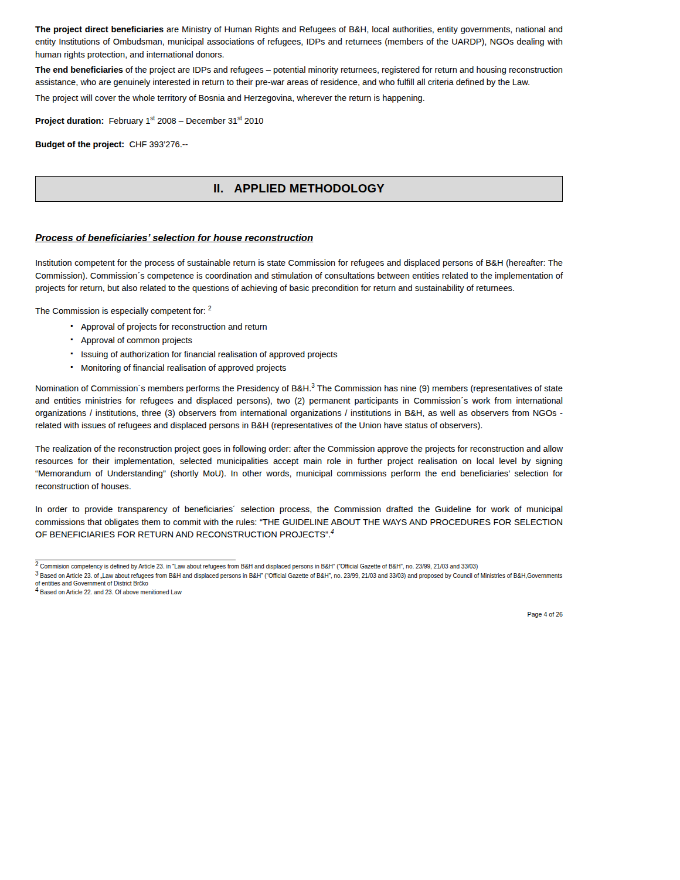The project direct beneficiaries are Ministry of Human Rights and Refugees of B&H, local authorities, entity governments, national and entity Institutions of Ombudsman, municipal associations of refugees, IDPs and returnees (members of the UARDP), NGOs dealing with human rights protection, and international donors.
The end beneficiaries of the project are IDPs and refugees – potential minority returnees, registered for return and housing reconstruction assistance, who are genuinely interested in return to their pre-war areas of residence, and who fulfill all criteria defined by the Law.
The project will cover the whole territory of Bosnia and Herzegovina, wherever the return is happening.
Project duration: February 1st 2008 – December 31st 2010
Budget of the project: CHF 393’276.--
II. APPLIED METHODOLOGY
Process of beneficiaries’ selection for house reconstruction
Institution competent for the process of sustainable return is state Commission for refugees and displaced persons of B&H (hereafter: The Commission). Commission´s competence is coordination and stimulation of consultations between entities related to the implementation of projects for return, but also related to the questions of achieving of basic precondition for return and sustainability of returnees.
The Commission is especially competent for: 2
Approval of projects for reconstruction and return
Approval of common projects
Issuing of authorization for financial realisation of approved projects
Monitoring of financial realisation of approved projects
Nomination of Commission´s members performs the Presidency of B&H.3 The Commission has nine (9) members (representatives of state and entities ministries for refugees and displaced persons), two (2) permanent participants in Commission´s work from international organizations / institutions, three (3) observers from international organizations / institutions in B&H, as well as observers from NGOs - related with issues of refugees and displaced persons in B&H (representatives of the Union have status of observers).
The realization of the reconstruction project goes in following order: after the Commission approve the projects for reconstruction and allow resources for their implementation, selected municipalities accept main role in further project realisation on local level by signing “Memorandum of Understanding” (shortly MoU). In other words, municipal commissions perform the end beneficiaries’ selection for reconstruction of houses.
In order to provide transparency of beneficiaries´ selection process, the Commission drafted the Guideline for work of municipal commissions that obligates them to commit with the rules: “THE GUIDELINE ABOUT THE WAYS AND PROCEDURES FOR SELECTION OF BENEFICIARIES FOR RETURN AND RECONSTRUCTION PROJECTS”.4
2 Commision competency is defined by Article 23. in “Law about refugees from B&H and displaced persons in B&H” (“Official Gazette of B&H”, no. 23/99, 21/03 and 33/03)
3 Based on Article 23. of „Law about refugees from B&H and displaced persons in B&H” (“Official Gazette of B&H”, no. 23/99, 21/03 and 33/03) and proposed by Council of Ministries of B&H,Governments of entities and Government of District Brčko
4 Based on Article 22. and 23. Of above menitioned Law
Page 4 of 26